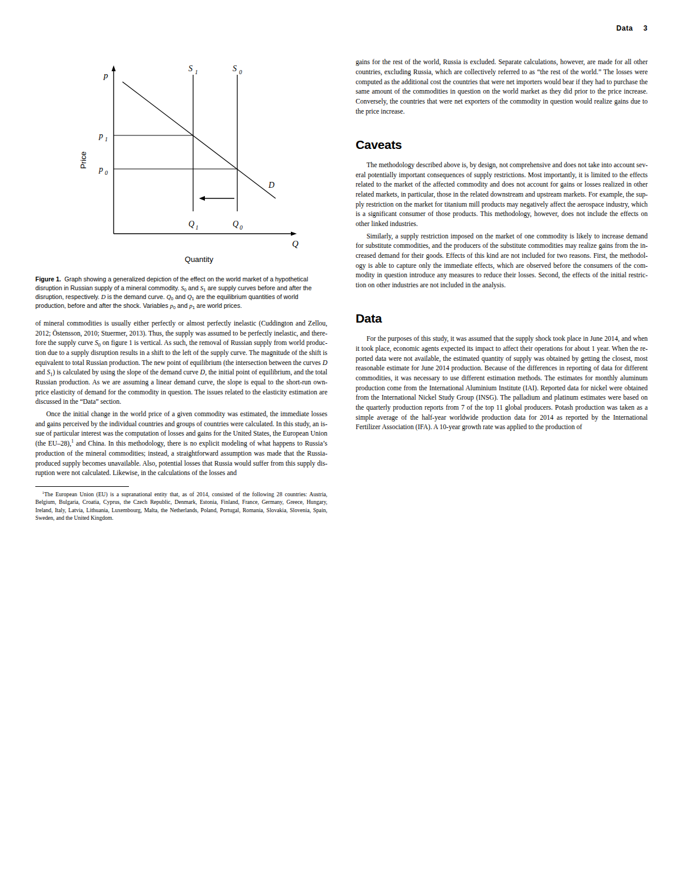Data3
p Q Price Quantity S 1 S 0 D p 1 p 0 Q 1 Q 0
Figure 1. Graph showing a generalized depiction of the effect on the world market of a hypothetical disruption in Russian supply of a mineral commodity. S0 and S1 are supply curves before and after the disruption, respectively. D is the demand curve. Q0 and Q1 are the equilibrium quantities of world production, before and after the shock. Variables p0 and p1 are world prices.
of mineral commodities is usually either perfectly or almost perfectly inelastic (Cuddington and Zellou, 2012; Östensson, 2010; Stuermer, 2013). Thus, the supply was assumed to be perfectly inelastic, and therefore the supply curve S0 on figure 1 is vertical. As such, the removal of Russian supply from world production due to a supply disruption results in a shift to the left of the supply curve. The magnitude of the shift is equivalent to total Russian production. The new point of equilibrium (the intersection between the curves D and S1) is calculated by using the slope of the demand curve D, the initial point of equilibrium, and the total Russian production. As we are assuming a linear demand curve, the slope is equal to the short-run own-price elasticity of demand for the commodity in question. The issues related to the elasticity estimation are discussed in the “Data” section.
Once the initial change in the world price of a given commodity was estimated, the immediate losses and gains perceived by the individual countries and groups of countries were calculated. In this study, an issue of particular interest was the computation of losses and gains for the United States, the European Union (the EU–28),1 and China. In this methodology, there is no explicit modeling of what happens to Russia’s production of the mineral commodities; instead, a straightforward assumption was made that the Russia-produced supply becomes unavailable. Also, potential losses that Russia would suffer from this supply disruption were not calculated. Likewise, in the calculations of the losses and
1The European Union (EU) is a supranational entity that, as of 2014, consisted of the following 28 countries: Austria, Belgium, Bulgaria, Croatia, Cyprus, the Czech Republic, Denmark, Estonia, Finland, France, Germany, Greece, Hungary, Ireland, Italy, Latvia, Lithuania, Luxembourg, Malta, the Netherlands, Poland, Portugal, Romania, Slovakia, Slovenia, Spain, Sweden, and the United Kingdom.
gains for the rest of the world, Russia is excluded. Separate calculations, however, are made for all other countries, excluding Russia, which are collectively referred to as “the rest of the world.” The losses were computed as the additional cost the countries that were net importers would bear if they had to purchase the same amount of the commodities in question on the world market as they did prior to the price increase. Conversely, the countries that were net exporters of the commodity in question would realize gains due to the price increase.
Caveats
The methodology described above is, by design, not comprehensive and does not take into account several potentially important consequences of supply restrictions. Most importantly, it is limited to the effects related to the market of the affected commodity and does not account for gains or losses realized in other related markets, in particular, those in the related downstream and upstream markets. For example, the supply restriction on the market for titanium mill products may negatively affect the aerospace industry, which is a significant consumer of those products. This methodology, however, does not include the effects on other linked industries.
Similarly, a supply restriction imposed on the market of one commodity is likely to increase demand for substitute commodities, and the producers of the substitute commodities may realize gains from the increased demand for their goods. Effects of this kind are not included for two reasons. First, the methodology is able to capture only the immediate effects, which are observed before the consumers of the commodity in question introduce any measures to reduce their losses. Second, the effects of the initial restriction on other industries are not included in the analysis.
Data
For the purposes of this study, it was assumed that the supply shock took place in June 2014, and when it took place, economic agents expected its impact to affect their operations for about 1 year. When the reported data were not available, the estimated quantity of supply was obtained by getting the closest, most reasonable estimate for June 2014 production. Because of the differences in reporting of data for different commodities, it was necessary to use different estimation methods. The estimates for monthly aluminum production come from the International Aluminium Institute (IAI). Reported data for nickel were obtained from the International Nickel Study Group (INSG). The palladium and platinum estimates were based on the quarterly production reports from 7 of the top 11 global producers. Potash production was taken as a simple average of the half-year worldwide production data for 2014 as reported by the International Fertilizer Association (IFA). A 10-year growth rate was applied to the production of